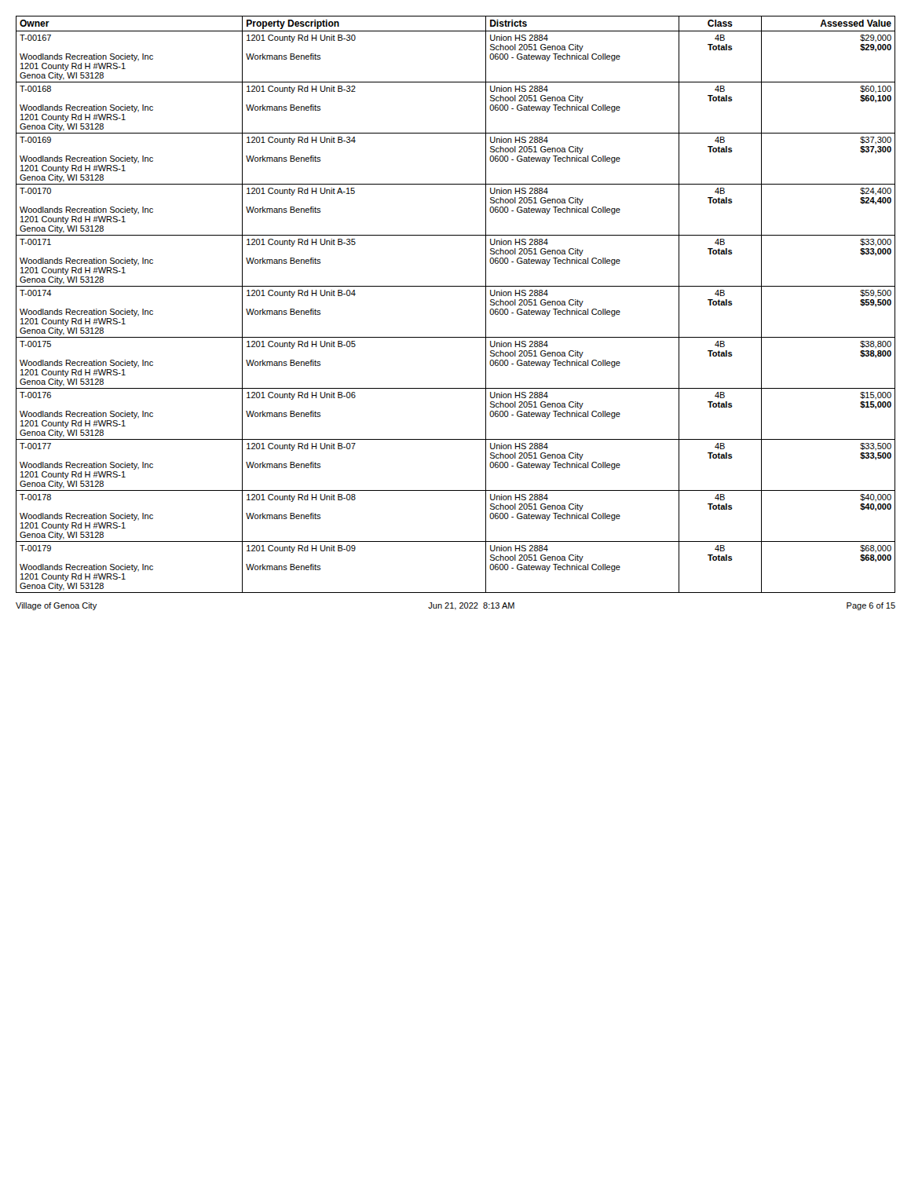| Owner | Property Description | Districts | Class | Assessed Value |
| --- | --- | --- | --- | --- |
| T-00167 Woodlands Recreation Society, Inc 1201 County Rd H #WRS-1 Genoa City, WI 53128 | 1201 County Rd H Unit B-30 Workmans Benefits | Union HS 2884 School 2051 Genoa City 0600 - Gateway Technical College | 4B Totals | $29,000 $29,000 |
| T-00168 Woodlands Recreation Society, Inc 1201 County Rd H #WRS-1 Genoa City, WI 53128 | 1201 County Rd H Unit B-32 Workmans Benefits | Union HS 2884 School 2051 Genoa City 0600 - Gateway Technical College | 4B Totals | $60,100 $60,100 |
| T-00169 Woodlands Recreation Society, Inc 1201 County Rd H #WRS-1 Genoa City, WI 53128 | 1201 County Rd H Unit B-34 Workmans Benefits | Union HS 2884 School 2051 Genoa City 0600 - Gateway Technical College | 4B Totals | $37,300 $37,300 |
| T-00170 Woodlands Recreation Society, Inc 1201 County Rd H #WRS-1 Genoa City, WI 53128 | 1201 County Rd H Unit A-15 Workmans Benefits | Union HS 2884 School 2051 Genoa City 0600 - Gateway Technical College | 4B Totals | $24,400 $24,400 |
| T-00171 Woodlands Recreation Society, Inc 1201 County Rd H #WRS-1 Genoa City, WI 53128 | 1201 County Rd H Unit B-35 Workmans Benefits | Union HS 2884 School 2051 Genoa City 0600 - Gateway Technical College | 4B Totals | $33,000 $33,000 |
| T-00174 Woodlands Recreation Society, Inc 1201 County Rd H #WRS-1 Genoa City, WI 53128 | 1201 County Rd H Unit B-04 Workmans Benefits | Union HS 2884 School 2051 Genoa City 0600 - Gateway Technical College | 4B Totals | $59,500 $59,500 |
| T-00175 Woodlands Recreation Society, Inc 1201 County Rd H #WRS-1 Genoa City, WI 53128 | 1201 County Rd H Unit B-05 Workmans Benefits | Union HS 2884 School 2051 Genoa City 0600 - Gateway Technical College | 4B Totals | $38,800 $38,800 |
| T-00176 Woodlands Recreation Society, Inc 1201 County Rd H #WRS-1 Genoa City, WI 53128 | 1201 County Rd H Unit B-06 Workmans Benefits | Union HS 2884 School 2051 Genoa City 0600 - Gateway Technical College | 4B Totals | $15,000 $15,000 |
| T-00177 Woodlands Recreation Society, Inc 1201 County Rd H #WRS-1 Genoa City, WI 53128 | 1201 County Rd H Unit B-07 Workmans Benefits | Union HS 2884 School 2051 Genoa City 0600 - Gateway Technical College | 4B Totals | $33,500 $33,500 |
| T-00178 Woodlands Recreation Society, Inc 1201 County Rd H #WRS-1 Genoa City, WI 53128 | 1201 County Rd H Unit B-08 Workmans Benefits | Union HS 2884 School 2051 Genoa City 0600 - Gateway Technical College | 4B Totals | $40,000 $40,000 |
| T-00179 Woodlands Recreation Society, Inc 1201 County Rd H #WRS-1 Genoa City, WI 53128 | 1201 County Rd H Unit B-09 Workmans Benefits | Union HS 2884 School 2051 Genoa City 0600 - Gateway Technical College | 4B Totals | $68,000 $68,000 |
Village of Genoa City
Jun 21, 2022 8:13 AM
Page 6 of 15